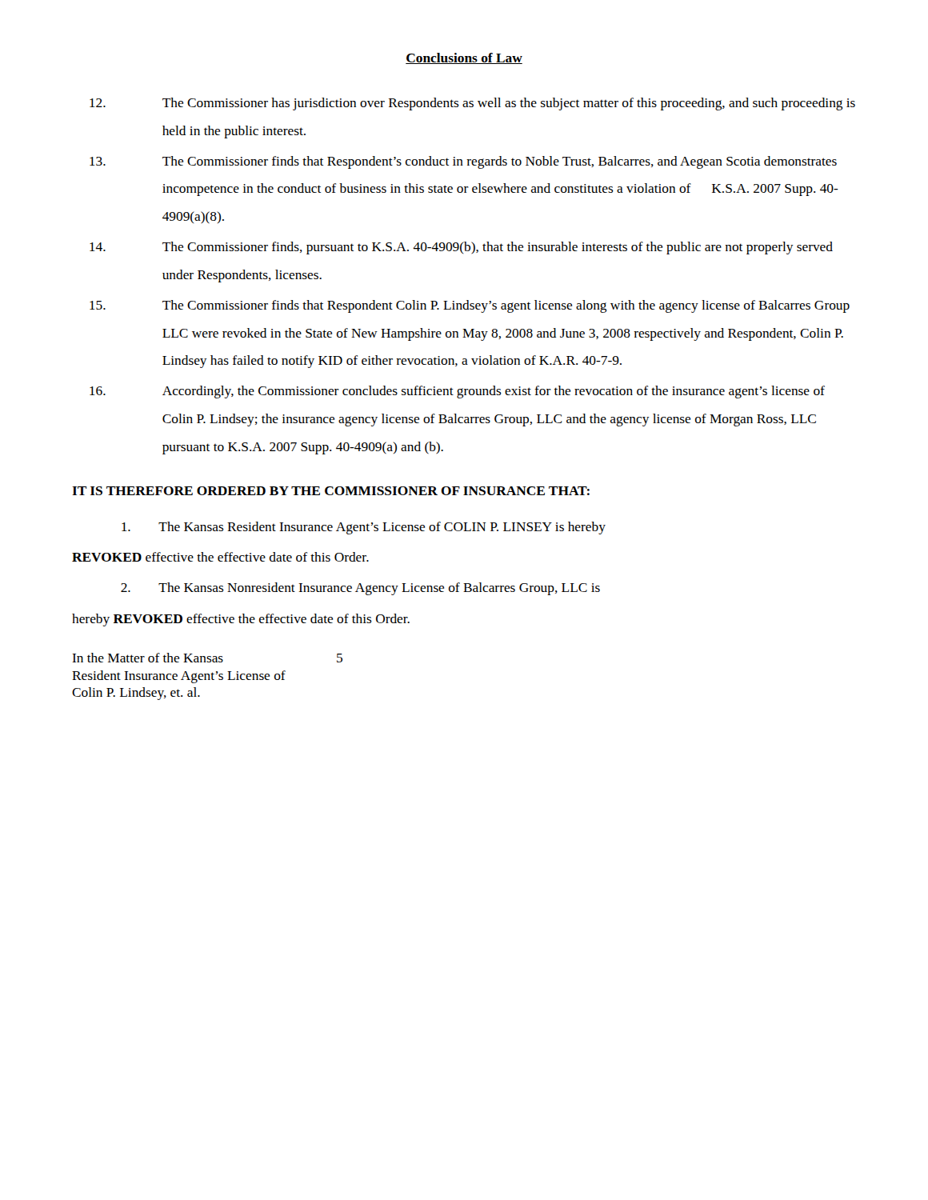Conclusions of Law
12. The Commissioner has jurisdiction over Respondents as well as the subject matter of this proceeding, and such proceeding is held in the public interest.
13. The Commissioner finds that Respondent’s conduct in regards to Noble Trust, Balcarres, and Aegean Scotia demonstrates incompetence in the conduct of business in this state or elsewhere and constitutes a violation of K.S.A. 2007 Supp. 40-4909(a)(8).
14. The Commissioner finds, pursuant to K.S.A. 40-4909(b), that the insurable interests of the public are not properly served under Respondents, licenses.
15. The Commissioner finds that Respondent Colin P. Lindsey’s agent license along with the agency license of Balcarres Group LLC were revoked in the State of New Hampshire on May 8, 2008 and June 3, 2008 respectively and Respondent, Colin P. Lindsey has failed to notify KID of either revocation, a violation of K.A.R. 40-7-9.
16. Accordingly, the Commissioner concludes sufficient grounds exist for the revocation of the insurance agent’s license of Colin P. Lindsey; the insurance agency license of Balcarres Group, LLC and the agency license of Morgan Ross, LLC pursuant to K.S.A. 2007 Supp. 40-4909(a) and (b).
IT IS THEREFORE ORDERED BY THE COMMISSIONER OF INSURANCE THAT:
1. The Kansas Resident Insurance Agent’s License of COLIN P. LINSEY is hereby
REVOKED effective the effective date of this Order.
2. The Kansas Nonresident Insurance Agency License of Balcarres Group, LLC is
hereby REVOKED effective the effective date of this Order.
In the Matter of the Kansas5
Resident Insurance Agent’s License of
Colin P. Lindsey, et. al.